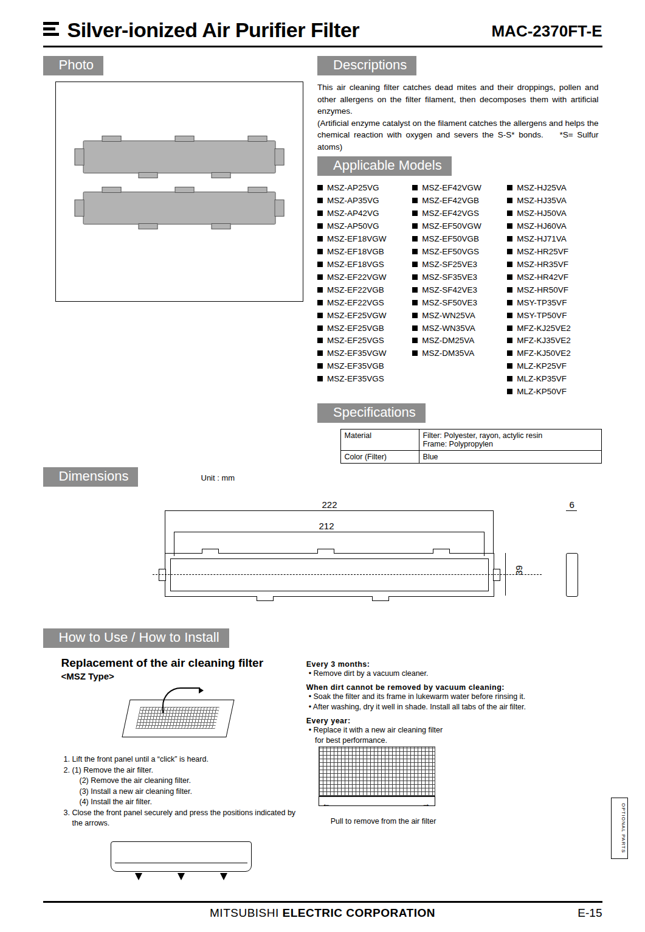Silver-ionized Air Purifier Filter
MAC-2370FT-E
Photo
Descriptions
This air cleaning filter catches dead mites and their droppings, pollen and other allergens on the filter filament, then decomposes them with artificial enzymes.
(Artificial enzyme catalyst on the filament catches the allergens and helps the chemical reaction with oxygen and severs the S-S* bonds. *S= Sulfur atoms)
Applicable Models
MSZ-AP25VG
MSZ-AP35VG
MSZ-AP42VG
MSZ-AP50VG
MSZ-EF18VGW
MSZ-EF18VGB
MSZ-EF18VGS
MSZ-EF22VGW
MSZ-EF22VGB
MSZ-EF22VGS
MSZ-EF25VGW
MSZ-EF25VGB
MSZ-EF25VGS
MSZ-EF35VGW
MSZ-EF35VGB
MSZ-EF35VGS
MSZ-EF42VGW
MSZ-EF42VGB
MSZ-EF42VGS
MSZ-EF50VGW
MSZ-EF50VGB
MSZ-EF50VGS
MSZ-SF25VE3
MSZ-SF35VE3
MSZ-SF42VE3
MSZ-SF50VE3
MSZ-WN25VA
MSZ-WN35VA
MSZ-DM25VA
MSZ-DM35VA
MSZ-HJ25VA
MSZ-HJ35VA
MSZ-HJ50VA
MSZ-HJ60VA
MSZ-HJ71VA
MSZ-HR25VF
MSZ-HR35VF
MSZ-HR42VF
MSZ-HR50VF
MSY-TP35VF
MSY-TP50VF
MFZ-KJ25VE2
MFZ-KJ35VE2
MFZ-KJ50VE2
MLZ-KP25VF
MLZ-KP35VF
MLZ-KP50VF
Specifications
| Material | Filter: Polyester, rayon, actylic resin Frame: Polypropylen |
| Color (Filter) | Blue |
Dimensions
Unit : mm
222
212
6
39
How to Use / How to Install
Replacement of the air cleaning filter
<MSZ Type>
Lift the front panel until a “click” is heard.
(1) Remove the air filter.
(2) Remove the air cleaning filter.
(3) Install a new air cleaning filter.
(4) Install the air filter.
Close the front panel securely and press the positions indicated by the arrows.
Every 3 months:
• Remove dirt by a vacuum cleaner.
When dirt cannot be removed by vacuum cleaning:
• Soak the filter and its frame in lukewarm water before rinsing it.
• After washing, dry it well in shade. Install all tabs of the air filter.
Every year:
• Replace it with a new air cleaning filter
for best performance.
← →
Pull to remove from the air filter
OPTIONAL PARTS
MITSUBISHI ELECTRIC CORPORATION
E-15